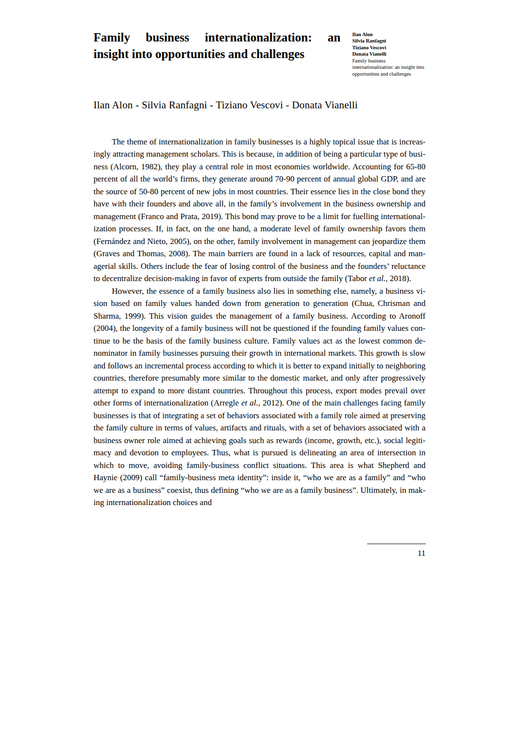Family business internationalization: an insight into opportunities and challenges
Ilan Alon
Silvia Ranfagni
Tiziano Vescovi
Donata Vianelli
Family business internationalization: an insight into opportunities and challenges
Ilan Alon - Silvia Ranfagni - Tiziano Vescovi - Donata Vianelli
The theme of internationalization in family businesses is a highly topical issue that is increasingly attracting management scholars. This is because, in addition of being a particular type of business (Alcorn, 1982), they play a central role in most economies worldwide. Accounting for 65-80 percent of all the world’s firms, they generate around 70-90 percent of annual global GDP, and are the source of 50-80 percent of new jobs in most countries. Their essence lies in the close bond they have with their founders and above all, in the family’s involvement in the business ownership and management (Franco and Prata, 2019). This bond may prove to be a limit for fuelling internationalization processes. If, in fact, on the one hand, a moderate level of family ownership favors them (Fernández and Nieto, 2005), on the other, family involvement in management can jeopardize them (Graves and Thomas, 2008). The main barriers are found in a lack of resources, capital and managerial skills. Others include the fear of losing control of the business and the founders’ reluctance to decentralize decision-making in favor of experts from outside the family (Tabor et al., 2018).
However, the essence of a family business also lies in something else, namely, a business vision based on family values handed down from generation to generation (Chua, Chrisman and Sharma, 1999). This vision guides the management of a family business. According to Aronoff (2004), the longevity of a family business will not be questioned if the founding family values continue to be the basis of the family business culture. Family values act as the lowest common denominator in family businesses pursuing their growth in international markets. This growth is slow and follows an incremental process according to which it is better to expand initially to neighboring countries, therefore presumably more similar to the domestic market, and only after progressively attempt to expand to more distant countries. Throughout this process, export modes prevail over other forms of internationalization (Arregle et al., 2012). One of the main challenges facing family businesses is that of integrating a set of behaviors associated with a family role aimed at preserving the family culture in terms of values, artifacts and rituals, with a set of behaviors associated with a business owner role aimed at achieving goals such as rewards (income, growth, etc.), social legitimacy and devotion to employees. Thus, what is pursued is delineating an area of intersection in which to move, avoiding family-business conflict situations. This area is what Shepherd and Haynie (2009) call “family-business meta identity”: inside it, “who we are as a family” and “who we are as a business” coexist, thus defining “who we are as a family business”. Ultimately, in making internationalization choices and
11